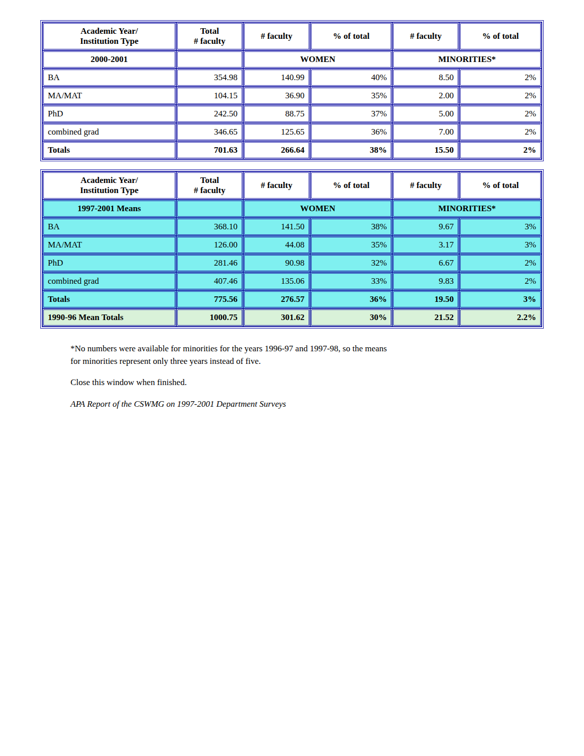| Academic Year/ Institution Type | Total # faculty | # faculty | % of total | # faculty | % of total |
| --- | --- | --- | --- | --- | --- |
| 2000-2001 | | WOMEN | MINORITIES* |
| BA | 354.98 | 140.99 | 40% | 8.50 | 2% |
| MA/MAT | 104.15 | 36.90 | 35% | 2.00 | 2% |
| PhD | 242.50 | 88.75 | 37% | 5.00 | 2% |
| combined grad | 346.65 | 125.65 | 36% | 7.00 | 2% |
| Totals | 701.63 | 266.64 | 38% | 15.50 | 2% |
| Academic Year/ Institution Type | Total # faculty | # faculty | % of total | # faculty | % of total |
| --- | --- | --- | --- | --- | --- |
| 1997-2001 Means | | WOMEN | MINORITIES* |
| BA | 368.10 | 141.50 | 38% | 9.67 | 3% |
| MA/MAT | 126.00 | 44.08 | 35% | 3.17 | 3% |
| PhD | 281.46 | 90.98 | 32% | 6.67 | 2% |
| combined grad | 407.46 | 135.06 | 33% | 9.83 | 2% |
| Totals | 775.56 | 276.57 | 36% | 19.50 | 3% |
| 1990-96 Mean Totals | 1000.75 | 301.62 | 30% | 21.52 | 2.2% |
*No numbers were available for minorities for the years 1996-97 and 1997-98, so the means
for minorities represent only three years instead of five.
Close this window when finished.
APA Report of the CSWMG on 1997-2001 Department Surveys